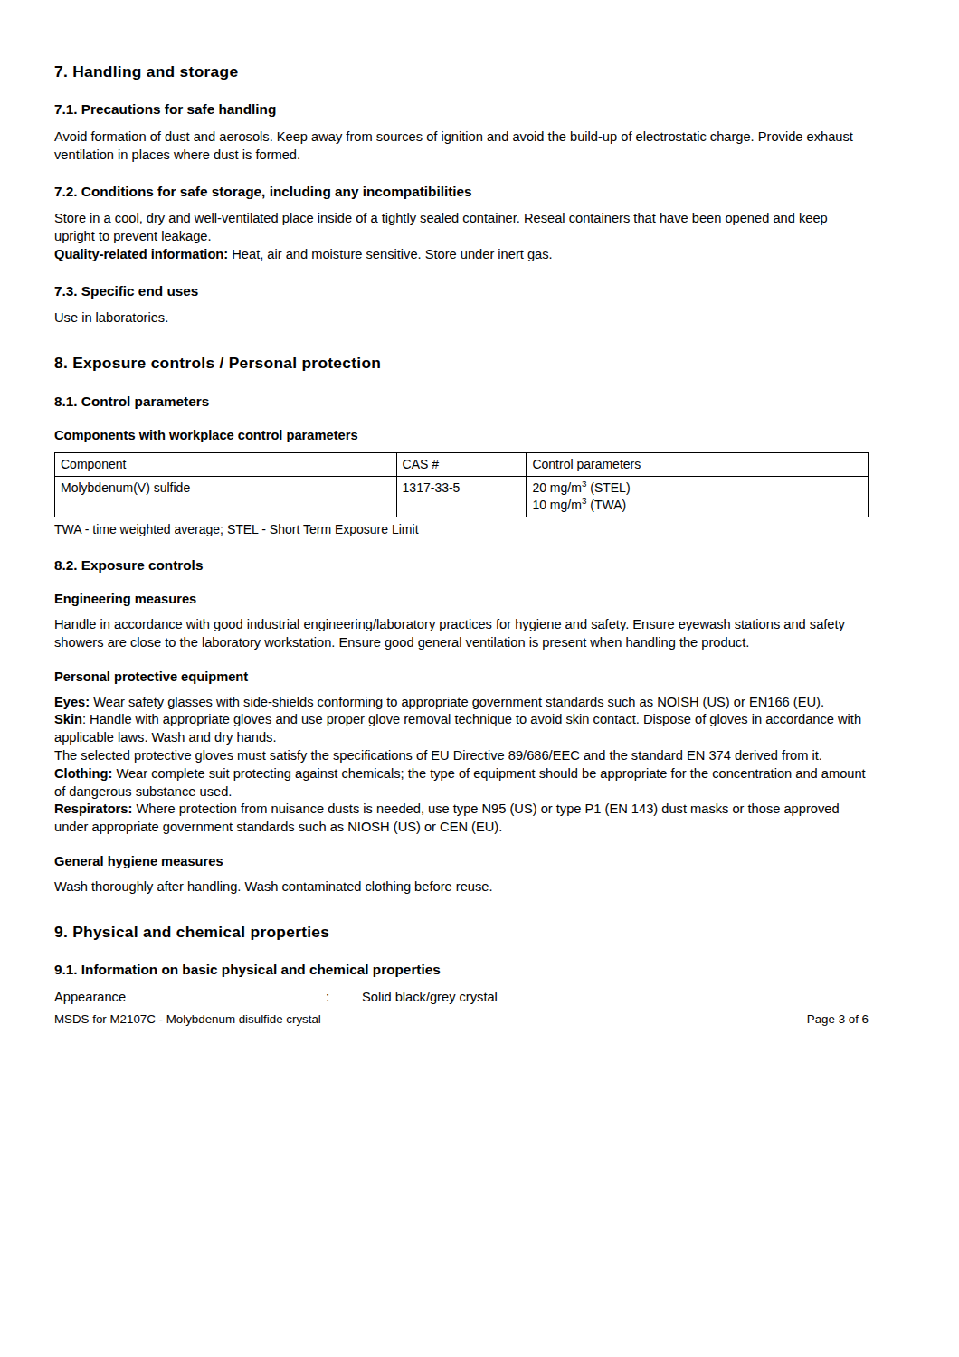7. Handling and storage
7.1. Precautions for safe handling
Avoid formation of dust and aerosols. Keep away from sources of ignition and avoid the build-up of electrostatic charge. Provide exhaust ventilation in places where dust is formed.
7.2. Conditions for safe storage, including any incompatibilities
Store in a cool, dry and well-ventilated place inside of a tightly sealed container. Reseal containers that have been opened and keep upright to prevent leakage.
Quality-related information: Heat, air and moisture sensitive. Store under inert gas.
7.3. Specific end uses
Use in laboratories.
8. Exposure controls / Personal protection
8.1. Control parameters
Components with workplace control parameters
| Component | CAS # | Control parameters |
| Molybdenum(V) sulfide | 1317-33-5 | 20 mg/m 3 (STEL) 10 mg/m 3 (TWA) |
TWA - time weighted average; STEL - Short Term Exposure Limit
8.2. Exposure controls
Engineering measures
Handle in accordance with good industrial engineering/laboratory practices for hygiene and safety. Ensure eyewash stations and safety showers are close to the laboratory workstation. Ensure good general ventilation is present when handling the product.
Personal protective equipment
Eyes: Wear safety glasses with side-shields conforming to appropriate government standards such as NOISH (US) or EN166 (EU).
Skin: Handle with appropriate gloves and use proper glove removal technique to avoid skin contact. Dispose of gloves in accordance with applicable laws. Wash and dry hands.
The selected protective gloves must satisfy the specifications of EU Directive 89/686/EEC and the standard EN 374 derived from it.
Clothing: Wear complete suit protecting against chemicals; the type of equipment should be appropriate for the concentration and amount of dangerous substance used.
Respirators: Where protection from nuisance dusts is needed, use type N95 (US) or type P1 (EN 143) dust masks or those approved under appropriate government standards such as NIOSH (US) or CEN (EU).
General hygiene measures
Wash thoroughly after handling. Wash contaminated clothing before reuse.
9. Physical and chemical properties
9.1. Information on basic physical and chemical properties
Appearance : Solid black/grey crystal
MSDS for M2107C - Molybdenum disulfide crystal Page 3 of 6